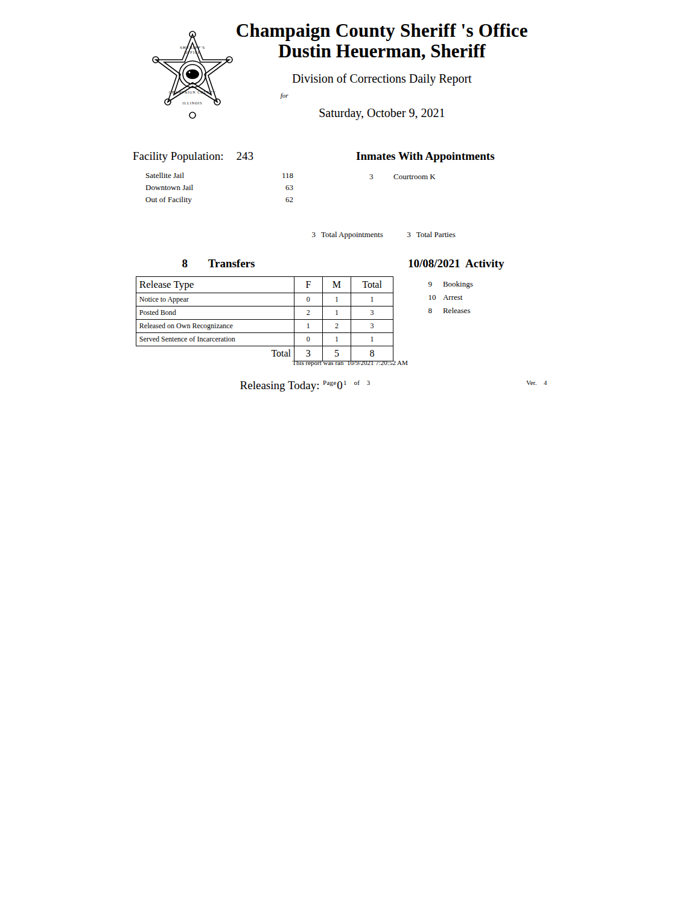SHERIFF'S OFFICE CHAMPAIGN COUNTY ILLINOIS
Champaign County Sheriff 's Office
Dustin Heuerman, Sheriff
Division of Corrections Daily Report
for
Saturday, October 9, 2021
Facility Population:243
| Satellite Jail | 118 |
| Downtown Jail | 63 |
| Out of Facility | 62 |
Inmates With Appointments
| 3 | Courtroom K |
3 Total Appointments 3 Total Parties
8 Transfers
| Release Type | F | M | Total |
| --- | --- | --- | --- |
| Notice to Appear | 0 | 1 | 1 |
| Posted Bond | 2 | 1 | 3 |
| Released on Own Recognizance | 1 | 2 | 3 |
| Served Sentence of Incarceration | 0 | 1 | 1 |
| Total | 3 | 5 | 8 |
10/08/2021 Activity
9 Bookings
10 Arrest
8 Releases
Releasing Today:0
This report was ran 10/9/2021 7:20:52 AM
Page1of3 Ver.4